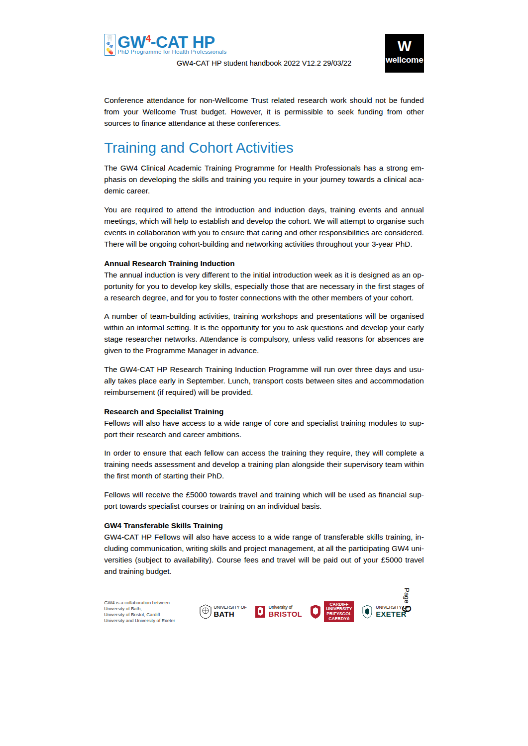🦷 🐾 💊
GW4-CAT HP
PhD Programme for Health Professionals
W
wellcome
GW4-CAT HP student handbook 2022 V12.2 29/03/22
Conference attendance for non-Wellcome Trust related research work should not be funded from your Wellcome Trust budget. However, it is permissible to seek funding from other sources to finance attendance at these conferences.
Training and Cohort Activities
The GW4 Clinical Academic Training Programme for Health Professionals has a strong emphasis on developing the skills and training you require in your journey towards a clinical academic career.
You are required to attend the introduction and induction days, training events and annual meetings, which will help to establish and develop the cohort. We will attempt to organise such events in collaboration with you to ensure that caring and other responsibilities are considered. There will be ongoing cohort-building and networking activities throughout your 3-year PhD.
Annual Research Training Induction
The annual induction is very different to the initial introduction week as it is designed as an opportunity for you to develop key skills, especially those that are necessary in the first stages of a research degree, and for you to foster connections with the other members of your cohort.
A number of team-building activities, training workshops and presentations will be organised within an informal setting. It is the opportunity for you to ask questions and develop your early stage researcher networks. Attendance is compulsory, unless valid reasons for absences are given to the Programme Manager in advance.
The GW4-CAT HP Research Training Induction Programme will run over three days and usually takes place early in September. Lunch, transport costs between sites and accommodation reimbursement (if required) will be provided.
Research and Specialist Training
Fellows will also have access to a wide range of core and specialist training modules to support their research and career ambitions.
In order to ensure that each fellow can access the training they require, they will complete a training needs assessment and develop a training plan alongside their supervisory team within the first month of starting their PhD.
Fellows will receive the £5000 towards travel and training which will be used as financial support towards specialist courses or training on an individual basis.
GW4 Transferable Skills Training
GW4-CAT HP Fellows will also have access to a wide range of transferable skills training, including communication, writing skills and project management, at all the participating GW4 universities (subject to availability). Course fees and travel will be paid out of your £5000 travel and training budget.
GW4 is a collaboration between University of Bath,
University of Bristol, Cardiff University and University of Exeter
UNIVERSITY OF BATH
University of BRISTOL
CARDIFF
UNIVERSITY
PRIFYSGOL
CAERDYð
UNIVERSITY OF EXETER
Page 9